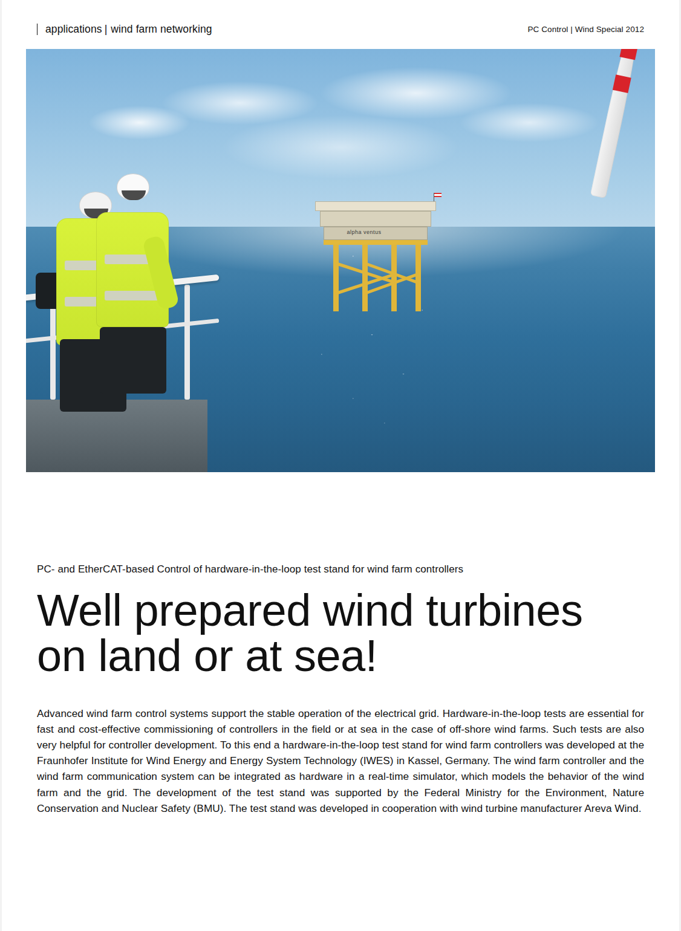applications|wind farm networking
PC Control | Wind Special 2012
alpha ventus
PC- and EtherCAT-based Control of hardware-in-the-loop test stand for wind farm controllers
Well prepared wind turbines
on land or at sea!
Advanced wind farm control systems support the stable operation of the electrical grid. Hardware-in-the-loop tests are essential for fast and cost-effective commissioning of controllers in the field or at sea in the case of off-shore wind farms. Such tests are also very helpful for controller development. To this end a hardware-in-the-loop test stand for wind farm controllers was developed at the Fraunhofer Institute for Wind Energy and Energy System Technology (IWES) in Kassel, Germany. The wind farm controller and the wind farm communication system can be integrated as hardware in a real-time simulator, which models the behavior of the wind farm and the grid. The development of the test stand was supported by the Federal Ministry for the Environment, Nature Conservation and Nuclear Safety (BMU). The test stand was developed in cooperation with wind turbine manufacturer Areva Wind.